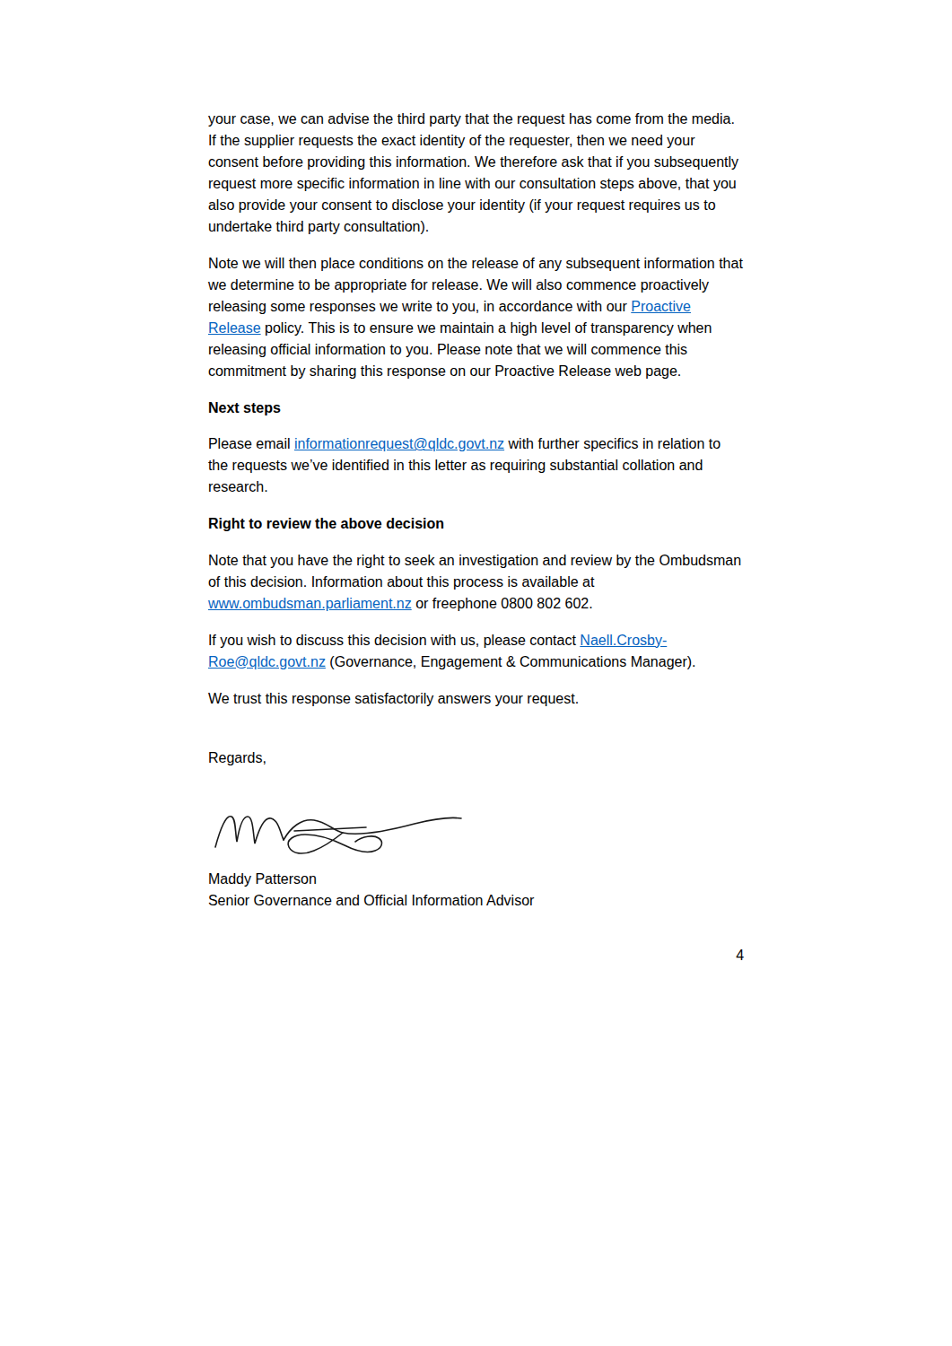your case, we can advise the third party that the request has come from the media. If the supplier requests the exact identity of the requester, then we need your consent before providing this information. We therefore ask that if you subsequently request more specific information in line with our consultation steps above, that you also provide your consent to disclose your identity (if your request requires us to undertake third party consultation).
Note we will then place conditions on the release of any subsequent information that we determine to be appropriate for release. We will also commence proactively releasing some responses we write to you, in accordance with our Proactive Release policy. This is to ensure we maintain a high level of transparency when releasing official information to you. Please note that we will commence this commitment by sharing this response on our Proactive Release web page.
Next steps
Please email informationrequest@qldc.govt.nz with further specifics in relation to the requests we’ve identified in this letter as requiring substantial collation and research.
Right to review the above decision
Note that you have the right to seek an investigation and review by the Ombudsman of this decision. Information about this process is available at www.ombudsman.parliament.nz or freephone 0800 802 602.
If you wish to discuss this decision with us, please contact Naell.Crosby-Roe@qldc.govt.nz (Governance, Engagement & Communications Manager).
We trust this response satisfactorily answers your request.
Regards,
Maddy Patterson
Senior Governance and Official Information Advisor
4